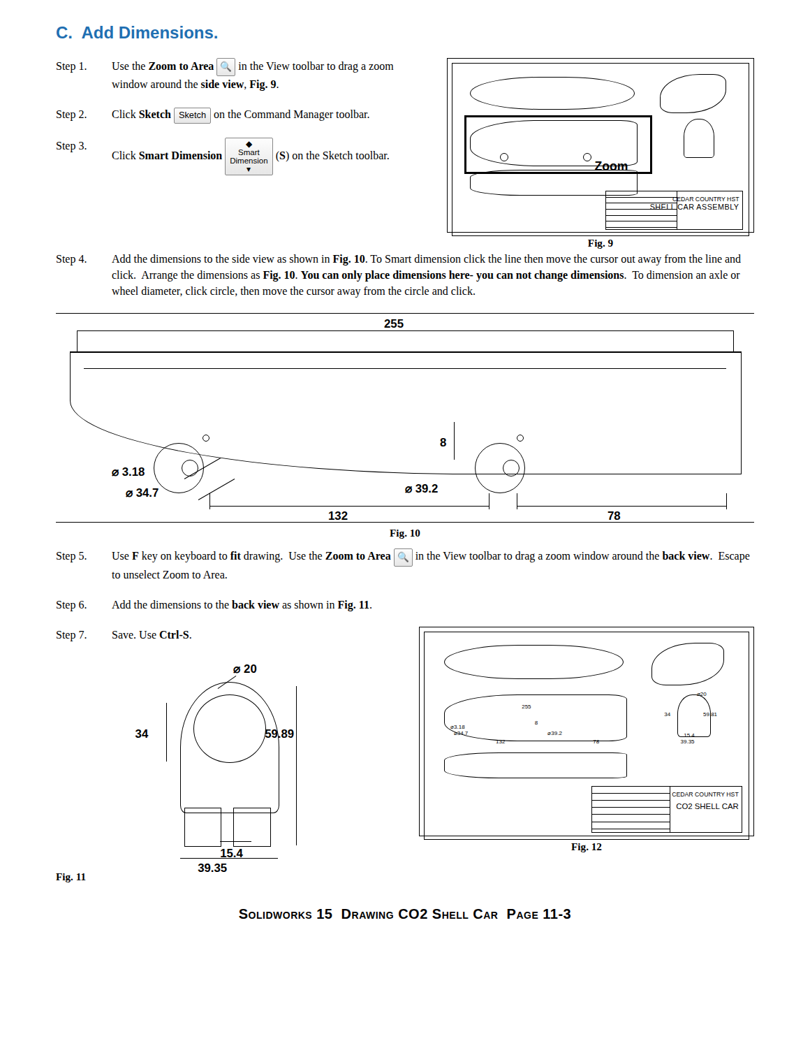C. Add Dimensions.
Step 1.
Use the Zoom to Area 🔍 in the View toolbar to drag a zoom window around the side view, Fig. 9.
Step 2.
Click Sketch Sketch on the Command Manager toolbar.
Step 3.
Click Smart Dimension ◆
Smart
Dimension
▾ (S) on the Sketch toolbar.
Zoom
CEDAR COUNTRY HST
SHELL CAR ASSEMBLY
Fig. 9
Step 4.
Add the dimensions to the side view as shown in Fig. 10. To Smart dimension click the line then move the cursor out away from the line and click. Arrange the dimensions as Fig. 10. You can only place dimensions here- you can not change dimensions. To dimension an axle or wheel diameter, click circle, then move the cursor away from the circle and click.
255
8
⌀ 3.18
⌀ 34.7
⌀ 39.2
132
78
Fig. 10
Step 5.
Use F key on keyboard to fit drawing. Use the Zoom to Area 🔍 in the View toolbar to drag a zoom window around the back view. Escape to unselect Zoom to Area.
Step 6.
Add the dimensions to the back view as shown in Fig. 11.
Step 7.
Save. Use Ctrl-S.
⌀ 20
34
59.89
15.4
39.35
Fig. 11
255
⌀3.18
⌀34.7
8
⌀39.2
132
78
⌀20
34
59.81
15.4
39.35
CEDAR COUNTRY HST
CO2 SHELL CAR
Fig. 12
Solidworks 15 Drawing CO2 Shell Car Page 11-3